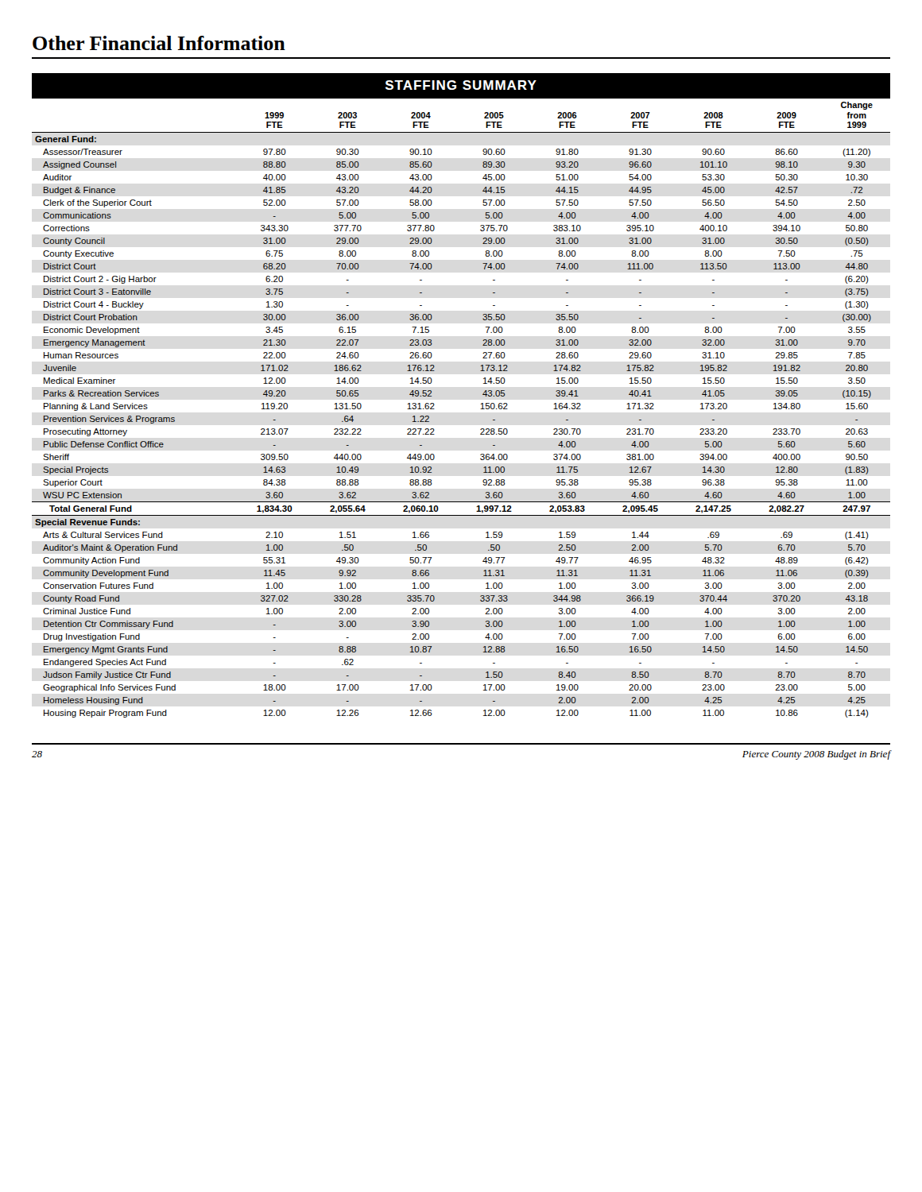Other Financial Information
STAFFING SUMMARY
| | 1999 FTE | 2003 FTE | 2004 FTE | 2005 FTE | 2006 FTE | 2007 FTE | 2008 FTE | 2009 FTE | Change from 1999 |
| --- | --- | --- | --- | --- | --- | --- | --- | --- | --- |
| General Fund: | | | | | | | | | |
| Assessor/Treasurer | 97.80 | 90.30 | 90.10 | 90.60 | 91.80 | 91.30 | 90.60 | 86.60 | (11.20) |
| Assigned Counsel | 88.80 | 85.00 | 85.60 | 89.30 | 93.20 | 96.60 | 101.10 | 98.10 | 9.30 |
| Auditor | 40.00 | 43.00 | 43.00 | 45.00 | 51.00 | 54.00 | 53.30 | 50.30 | 10.30 |
| Budget & Finance | 41.85 | 43.20 | 44.20 | 44.15 | 44.15 | 44.95 | 45.00 | 42.57 | .72 |
| Clerk of the Superior Court | 52.00 | 57.00 | 58.00 | 57.00 | 57.50 | 57.50 | 56.50 | 54.50 | 2.50 |
| Communications | - | 5.00 | 5.00 | 5.00 | 4.00 | 4.00 | 4.00 | 4.00 | 4.00 |
| Corrections | 343.30 | 377.70 | 377.80 | 375.70 | 383.10 | 395.10 | 400.10 | 394.10 | 50.80 |
| County Council | 31.00 | 29.00 | 29.00 | 29.00 | 31.00 | 31.00 | 31.00 | 30.50 | (0.50) |
| County Executive | 6.75 | 8.00 | 8.00 | 8.00 | 8.00 | 8.00 | 8.00 | 7.50 | .75 |
| District Court | 68.20 | 70.00 | 74.00 | 74.00 | 74.00 | 111.00 | 113.50 | 113.00 | 44.80 |
| District Court 2 - Gig Harbor | 6.20 | - | - | - | - | - | - | - | (6.20) |
| District Court 3 - Eatonville | 3.75 | - | - | - | - | - | - | - | (3.75) |
| District Court 4 - Buckley | 1.30 | - | - | - | - | - | - | - | (1.30) |
| District Court Probation | 30.00 | 36.00 | 36.00 | 35.50 | 35.50 | - | - | - | (30.00) |
| Economic Development | 3.45 | 6.15 | 7.15 | 7.00 | 8.00 | 8.00 | 8.00 | 7.00 | 3.55 |
| Emergency Management | 21.30 | 22.07 | 23.03 | 28.00 | 31.00 | 32.00 | 32.00 | 31.00 | 9.70 |
| Human Resources | 22.00 | 24.60 | 26.60 | 27.60 | 28.60 | 29.60 | 31.10 | 29.85 | 7.85 |
| Juvenile | 171.02 | 186.62 | 176.12 | 173.12 | 174.82 | 175.82 | 195.82 | 191.82 | 20.80 |
| Medical Examiner | 12.00 | 14.00 | 14.50 | 14.50 | 15.00 | 15.50 | 15.50 | 15.50 | 3.50 |
| Parks & Recreation Services | 49.20 | 50.65 | 49.52 | 43.05 | 39.41 | 40.41 | 41.05 | 39.05 | (10.15) |
| Planning & Land Services | 119.20 | 131.50 | 131.62 | 150.62 | 164.32 | 171.32 | 173.20 | 134.80 | 15.60 |
| Prevention Services & Programs | - | .64 | 1.22 | - | - | - | - | | - |
| Prosecuting Attorney | 213.07 | 232.22 | 227.22 | 228.50 | 230.70 | 231.70 | 233.20 | 233.70 | 20.63 |
| Public Defense Conflict Office | - | - | - | - | 4.00 | 4.00 | 5.00 | 5.60 | 5.60 |
| Sheriff | 309.50 | 440.00 | 449.00 | 364.00 | 374.00 | 381.00 | 394.00 | 400.00 | 90.50 |
| Special Projects | 14.63 | 10.49 | 10.92 | 11.00 | 11.75 | 12.67 | 14.30 | 12.80 | (1.83) |
| Superior Court | 84.38 | 88.88 | 88.88 | 92.88 | 95.38 | 95.38 | 96.38 | 95.38 | 11.00 |
| WSU PC Extension | 3.60 | 3.62 | 3.62 | 3.60 | 3.60 | 4.60 | 4.60 | 4.60 | 1.00 |
| Total General Fund | 1,834.30 | 2,055.64 | 2,060.10 | 1,997.12 | 2,053.83 | 2,095.45 | 2,147.25 | 2,082.27 | 247.97 |
| Special Revenue Funds: | | | | | | | | | |
| Arts & Cultural Services Fund | 2.10 | 1.51 | 1.66 | 1.59 | 1.59 | 1.44 | .69 | .69 | (1.41) |
| Auditor's Maint & Operation Fund | 1.00 | .50 | .50 | .50 | 2.50 | 2.00 | 5.70 | 6.70 | 5.70 |
| Community Action Fund | 55.31 | 49.30 | 50.77 | 49.77 | 49.77 | 46.95 | 48.32 | 48.89 | (6.42) |
| Community Development Fund | 11.45 | 9.92 | 8.66 | 11.31 | 11.31 | 11.31 | 11.06 | 11.06 | (0.39) |
| Conservation Futures Fund | 1.00 | 1.00 | 1.00 | 1.00 | 1.00 | 3.00 | 3.00 | 3.00 | 2.00 |
| County Road Fund | 327.02 | 330.28 | 335.70 | 337.33 | 344.98 | 366.19 | 370.44 | 370.20 | 43.18 |
| Criminal Justice Fund | 1.00 | 2.00 | 2.00 | 2.00 | 3.00 | 4.00 | 4.00 | 3.00 | 2.00 |
| Detention Ctr Commissary Fund | - | 3.00 | 3.90 | 3.00 | 1.00 | 1.00 | 1.00 | 1.00 | 1.00 |
| Drug Investigation Fund | - | - | 2.00 | 4.00 | 7.00 | 7.00 | 7.00 | 6.00 | 6.00 |
| Emergency Mgmt Grants Fund | - | 8.88 | 10.87 | 12.88 | 16.50 | 16.50 | 14.50 | 14.50 | 14.50 |
| Endangered Species Act Fund | - | .62 | - | - | - | - | - | - | - |
| Judson Family Justice Ctr Fund | - | - | - | 1.50 | 8.40 | 8.50 | 8.70 | 8.70 | 8.70 |
| Geographical Info Services Fund | 18.00 | 17.00 | 17.00 | 17.00 | 19.00 | 20.00 | 23.00 | 23.00 | 5.00 |
| Homeless Housing Fund | - | - | - | - | 2.00 | 2.00 | 4.25 | 4.25 | 4.25 |
| Housing Repair Program Fund | 12.00 | 12.26 | 12.66 | 12.00 | 12.00 | 11.00 | 11.00 | 10.86 | (1.14) |
28 Pierce County 2008 Budget in Brief